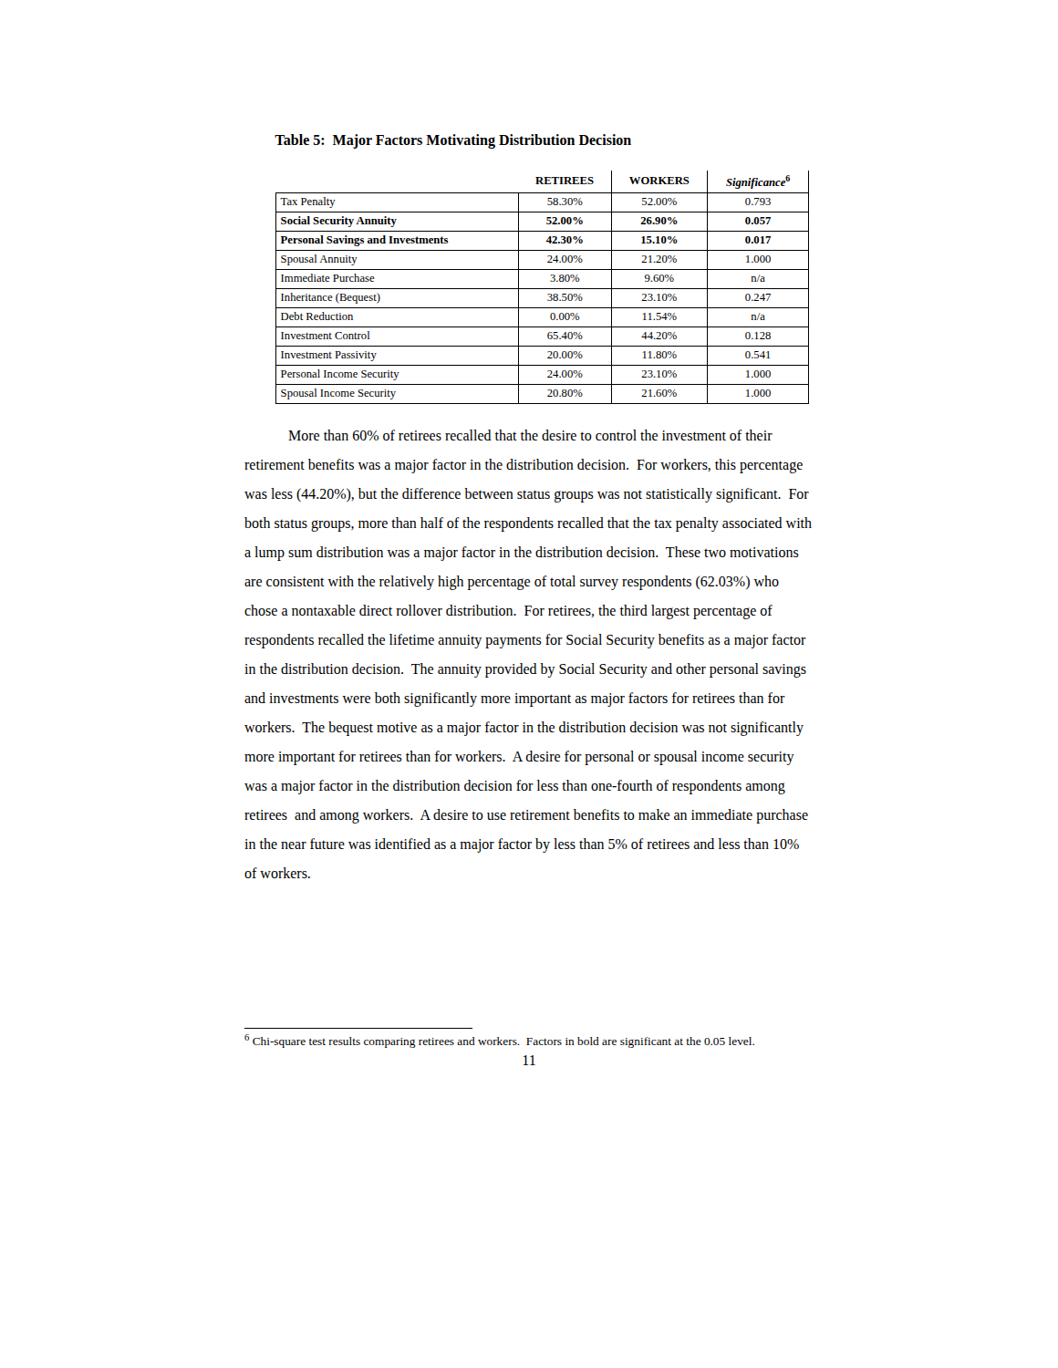Table 5: Major Factors Motivating Distribution Decision
| | RETIREES | WORKERS | Significance 6 |
| --- | --- | --- | --- |
| Tax Penalty | 58.30% | 52.00% | 0.793 |
| Social Security Annuity | 52.00% | 26.90% | 0.057 |
| Personal Savings and Investments | 42.30% | 15.10% | 0.017 |
| Spousal Annuity | 24.00% | 21.20% | 1.000 |
| Immediate Purchase | 3.80% | 9.60% | n/a |
| Inheritance (Bequest) | 38.50% | 23.10% | 0.247 |
| Debt Reduction | 0.00% | 11.54% | n/a |
| Investment Control | 65.40% | 44.20% | 0.128 |
| Investment Passivity | 20.00% | 11.80% | 0.541 |
| Personal Income Security | 24.00% | 23.10% | 1.000 |
| Spousal Income Security | 20.80% | 21.60% | 1.000 |
More than 60% of retirees recalled that the desire to control the investment of their retirement benefits was a major factor in the distribution decision. For workers, this percentage was less (44.20%), but the difference between status groups was not statistically significant. For both status groups, more than half of the respondents recalled that the tax penalty associated with a lump sum distribution was a major factor in the distribution decision. These two motivations are consistent with the relatively high percentage of total survey respondents (62.03%) who chose a nontaxable direct rollover distribution. For retirees, the third largest percentage of respondents recalled the lifetime annuity payments for Social Security benefits as a major factor in the distribution decision. The annuity provided by Social Security and other personal savings and investments were both significantly more important as major factors for retirees than for workers. The bequest motive as a major factor in the distribution decision was not significantly more important for retirees than for workers. A desire for personal or spousal income security was a major factor in the distribution decision for less than one-fourth of respondents among retirees and among workers. A desire to use retirement benefits to make an immediate purchase in the near future was identified as a major factor by less than 5% of retirees and less than 10% of workers.
6 Chi-square test results comparing retirees and workers. Factors in bold are significant at the 0.05 level.
11